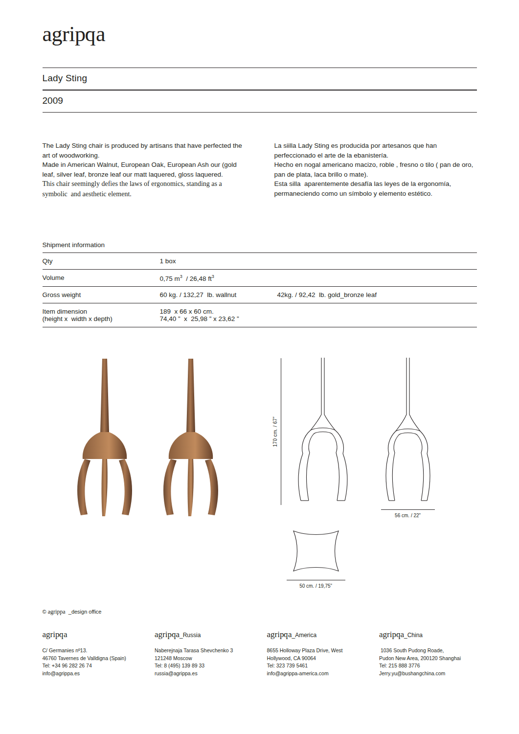agrippa
Lady Sting
2009
The Lady Sting chair is produced by artisans that have perfected the art of woodworking.
Made in American Walnut, European Oak, European Ash our (gold leaf, silver leaf, bronze leaf our matt laquered, gloss laquered.
This chair seemingly defies the laws of ergonomics, standing as a symbolic and aesthetic element.
La siilla Lady Sting es producida por artesanos que han perfeccionado el arte de la ebanistería.
Hecho en nogal americano macizo, roble , fresno o tilo ( pan de oro, pan de plata, laca brillo o mate).
Esta silla aparentemente desafía las leyes de la ergonomía, permaneciendo como un símbolo y elemento estético.
Shipment information
| Qty | 1 box | |
| Volume | 0,75 m 3 / 26,48 ft 3 | |
| Gross weight | 60 kg. / 132,27 lb. wallnut | 42kg. / 92,42 lb. gold_bronze leaf |
| Item dimension (height x width x depth) | 189 x 66 x 60 cm. 74,40 ” x 25,98 ” x 23,62 ” | |
170 cm. / 67”
50 cm. / 19,75”
56 cm. / 22”
© agrippa _design office
agrippa
C/ Germanies nº13.
46760 Tavernes de Valldigna (Spain)
Tel: +34 96 282 26 74
info@agrippa.es
agrippa_Russia
Naberejnaja Tarasa Shevchenko 3
121248 Moscow
Tel: 8 (495) 139 89 33
russia@agrippa.es
agrippa_America
8655 Holloway Plaza Drive, West
Hollywood, CA 90064
Tel: 323 739 5461
info@agrippa-america.com
agrippa_China
1036 South Pudong Roade,
Pudon New Area, 200120 Shanghai
Tel: 215 888 3776
Jerry.yu@bushangchina.com